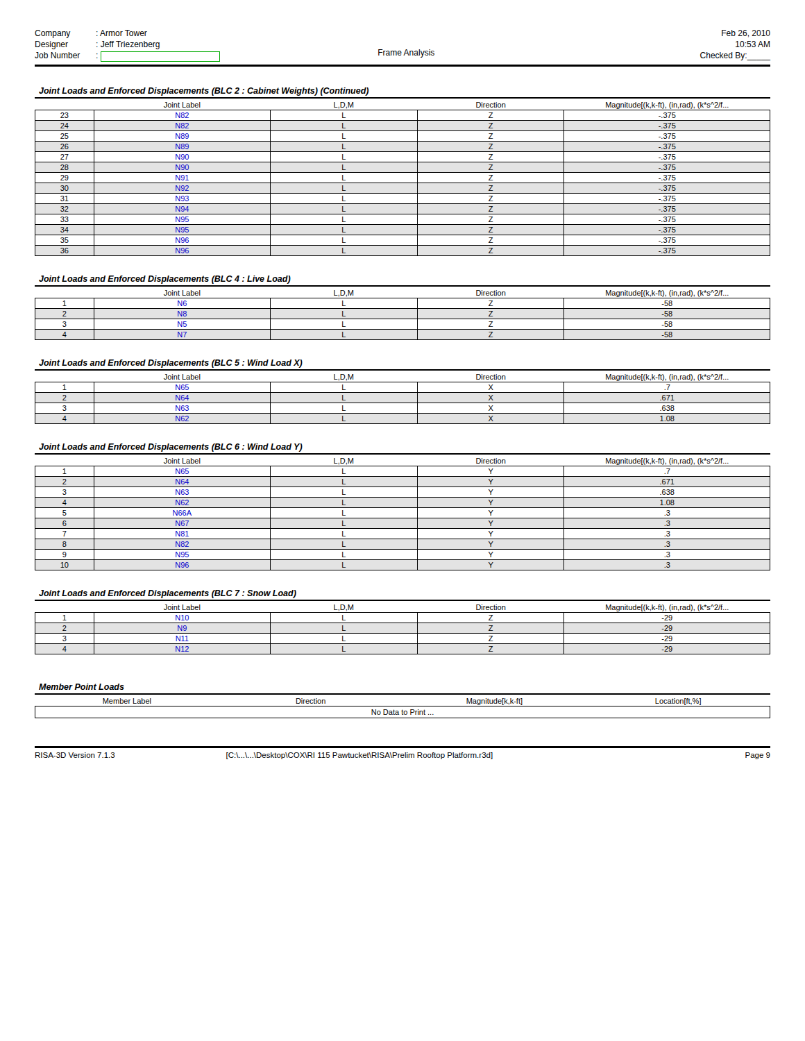| Company : Armor Tower Designer : Jeff Triezenberg Job Number : | Frame Analysis | Feb 26, 2010 10:53 AM Checked By:_____ |
Joint Loads and Enforced Displacements (BLC 2 : Cabinet Weights) (Continued)
| | Joint Label | L,D,M | Direction | Magnitude[(k,k-ft), (in,rad), (k*s^2/f... |
| --- | --- | --- | --- | --- |
| 23 | N82 | L | Z | -.375 |
| 24 | N82 | L | Z | -.375 |
| 25 | N89 | L | Z | -.375 |
| 26 | N89 | L | Z | -.375 |
| 27 | N90 | L | Z | -.375 |
| 28 | N90 | L | Z | -.375 |
| 29 | N91 | L | Z | -.375 |
| 30 | N92 | L | Z | -.375 |
| 31 | N93 | L | Z | -.375 |
| 32 | N94 | L | Z | -.375 |
| 33 | N95 | L | Z | -.375 |
| 34 | N95 | L | Z | -.375 |
| 35 | N96 | L | Z | -.375 |
| 36 | N96 | L | Z | -.375 |
Joint Loads and Enforced Displacements (BLC 4 : Live Load)
| | Joint Label | L,D,M | Direction | Magnitude[(k,k-ft), (in,rad), (k*s^2/f... |
| --- | --- | --- | --- | --- |
| 1 | N6 | L | Z | -58 |
| 2 | N8 | L | Z | -58 |
| 3 | N5 | L | Z | -58 |
| 4 | N7 | L | Z | -58 |
Joint Loads and Enforced Displacements (BLC 5 : Wind Load X)
| | Joint Label | L,D,M | Direction | Magnitude[(k,k-ft), (in,rad), (k*s^2/f... |
| --- | --- | --- | --- | --- |
| 1 | N65 | L | X | .7 |
| 2 | N64 | L | X | .671 |
| 3 | N63 | L | X | .638 |
| 4 | N62 | L | X | 1.08 |
Joint Loads and Enforced Displacements (BLC 6 : Wind Load Y)
| | Joint Label | L,D,M | Direction | Magnitude[(k,k-ft), (in,rad), (k*s^2/f... |
| --- | --- | --- | --- | --- |
| 1 | N65 | L | Y | .7 |
| 2 | N64 | L | Y | .671 |
| 3 | N63 | L | Y | .638 |
| 4 | N62 | L | Y | 1.08 |
| 5 | N66A | L | Y | .3 |
| 6 | N67 | L | Y | .3 |
| 7 | N81 | L | Y | .3 |
| 8 | N82 | L | Y | .3 |
| 9 | N95 | L | Y | .3 |
| 10 | N96 | L | Y | .3 |
Joint Loads and Enforced Displacements (BLC 7 : Snow Load)
| | Joint Label | L,D,M | Direction | Magnitude[(k,k-ft), (in,rad), (k*s^2/f... |
| --- | --- | --- | --- | --- |
| 1 | N10 | L | Z | -29 |
| 2 | N9 | L | Z | -29 |
| 3 | N11 | L | Z | -29 |
| 4 | N12 | L | Z | -29 |
Member Point Loads
| Member Label | Direction | Magnitude[k,k-ft] | Location[ft,%] |
| --- | --- | --- | --- |
| No Data to Print ... |
| RISA-3D Version 7.1.3 | [C:\...\...\Desktop\COX\RI 115 Pawtucket\RISA\Prelim Rooftop Platform.r3d] | Page 9 |